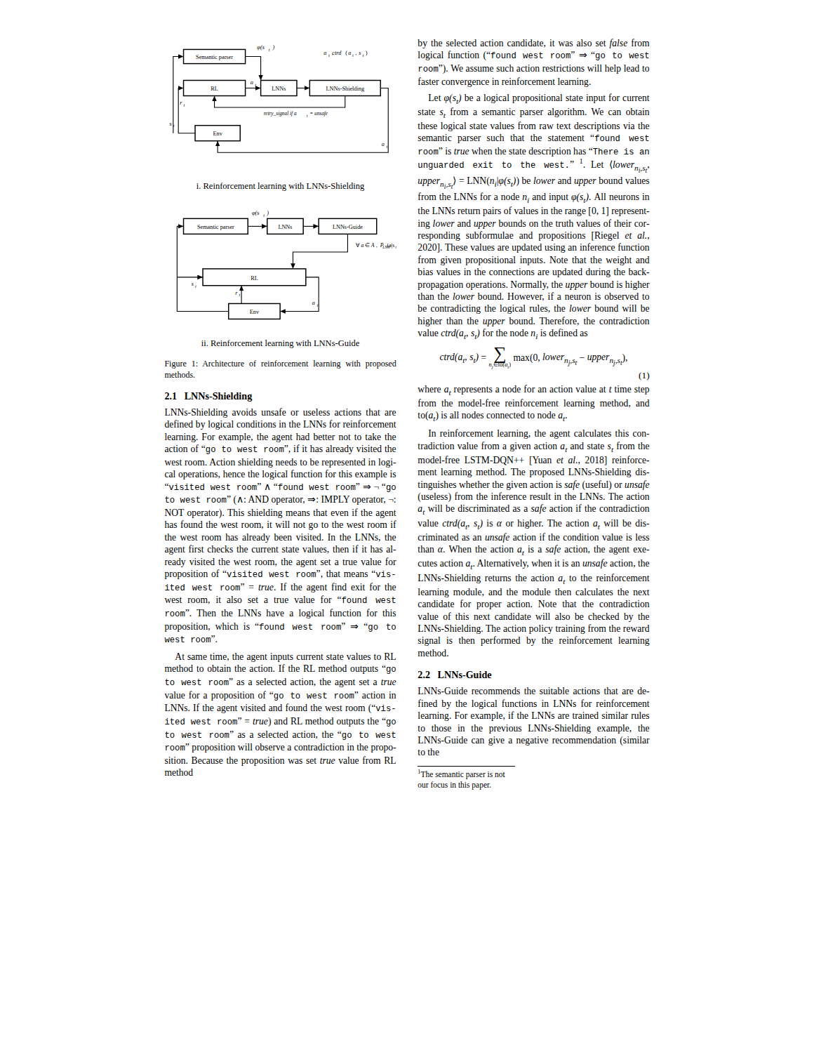Semantic parser φ(s t ) a t , ctrd ( a t , s t ) RL LNNs LNNs-Shielding Env a t retry_signal if a t = unsafe r t s t a t
i. Reinforcement learning with LNNs-Shielding
Semantic parser LNNs LNNs-Guide φ(s t ) RL Env ∀ a ∈ A , P LNN (a|s t s t r t a t
ii. Reinforcement learning with LNNs-Guide
Figure 1: Architecture of reinforcement learning with proposed methods.
2.1 LNNs-Shielding
LNNs-Shielding avoids unsafe or useless actions that are defined by logical conditions in the LNNs for reinforcement learning. For example, the agent had better not to take the action of “go to west room”, if it has already visited the west room. Action shielding needs to be represented in logical operations, hence the logical function for this example is “visited west room” ∧ “found west room” ⇒ ¬ “go to west room” (∧: AND operator, ⇒: IMPLY operator, ¬: NOT operator). This shielding means that even if the agent has found the west room, it will not go to the west room if the west room has already been visited. In the LNNs, the agent first checks the current state values, then if it has already visited the west room, the agent set a true value for proposition of “visited west room”, that means “visited west room” = true. If the agent find exit for the west room, it also set a true value for “found west room”. Then the LNNs have a logical function for this proposition, which is “found west room” ⇒ “go to west room”.
At same time, the agent inputs current state values to RL method to obtain the action. If the RL method outputs “go to west room” as a selected action, the agent set a true value for a proposition of “go to west room” action in LNNs. If the agent visited and found the west room (“visited west room” = true) and RL method outputs the “go to west room” as a selected action, the “go to west room” proposition will observe a contradiction in the proposition. Because the proposition was set true value from RL method
by the selected action candidate, it was also set false from logical function (“found west room” ⇒ “go to west room”). We assume such action restrictions will help lead to faster convergence in reinforcement learning.
Let φ(st) be a logical propositional state input for current state st from a semantic parser algorithm. We can obtain these logical state values from raw text descriptions via the semantic parser such that the statement “found west room” is true when the state description has “There is an unguarded exit to the west.” 1. Let ⟨lowerni,st, upperni,st⟩ = LNN(ni|φ(st)) be lower and upper bound values from the LNNs for a node ni and input φ(st). All neurons in the LNNs return pairs of values in the range [0, 1] representing lower and upper bounds on the truth values of their corresponding subformulae and propositions [Riegel et al., 2020]. These values are updated using an inference function from given propositional inputs. Note that the weight and bias values in the connections are updated during the back-propagation operations. Normally, the upper bound is higher than the lower bound. However, if a neuron is observed to be contradicting the logical rules, the lower bound will be higher than the upper bound. Therefore, the contradiction value ctrd(at, st) for the node ni is defined as
ctrd(at, st) = ∑ nj∈to(at) max(0, lowernj,st − uppernj,st), (1)
where at represents a node for an action value at t time step from the model-free reinforcement learning method, and to(at) is all nodes connected to node at.
In reinforcement learning, the agent calculates this contradiction value from a given action at and state st from the model-free LSTM-DQN++ [Yuan et al., 2018] reinforcement learning method. The proposed LNNs-Shielding distinguishes whether the given action is safe (useful) or unsafe (useless) from the inference result in the LNNs. The action at will be discriminated as a safe action if the contradiction value ctrd(at, st) is α or higher. The action at will be discriminated as an unsafe action if the condition value is less than α. When the action at is a safe action, the agent executes action at. Alternatively, when it is an unsafe action, the LNNs-Shielding returns the action at to the reinforcement learning module, and the module then calculates the next candidate for proper action. Note that the contradiction value of this next candidate will also be checked by the LNNs-Shielding. The action policy training from the reward signal is then performed by the reinforcement learning method.
2.2 LNNs-Guide
LNNs-Guide recommends the suitable actions that are defined by the logical functions in LNNs for reinforcement learning. For example, if the LNNs are trained similar rules to those in the previous LNNs-Shielding example, the LNNs-Guide can give a negative recommendation (similar to the
1The semantic parser is not our focus in this paper.